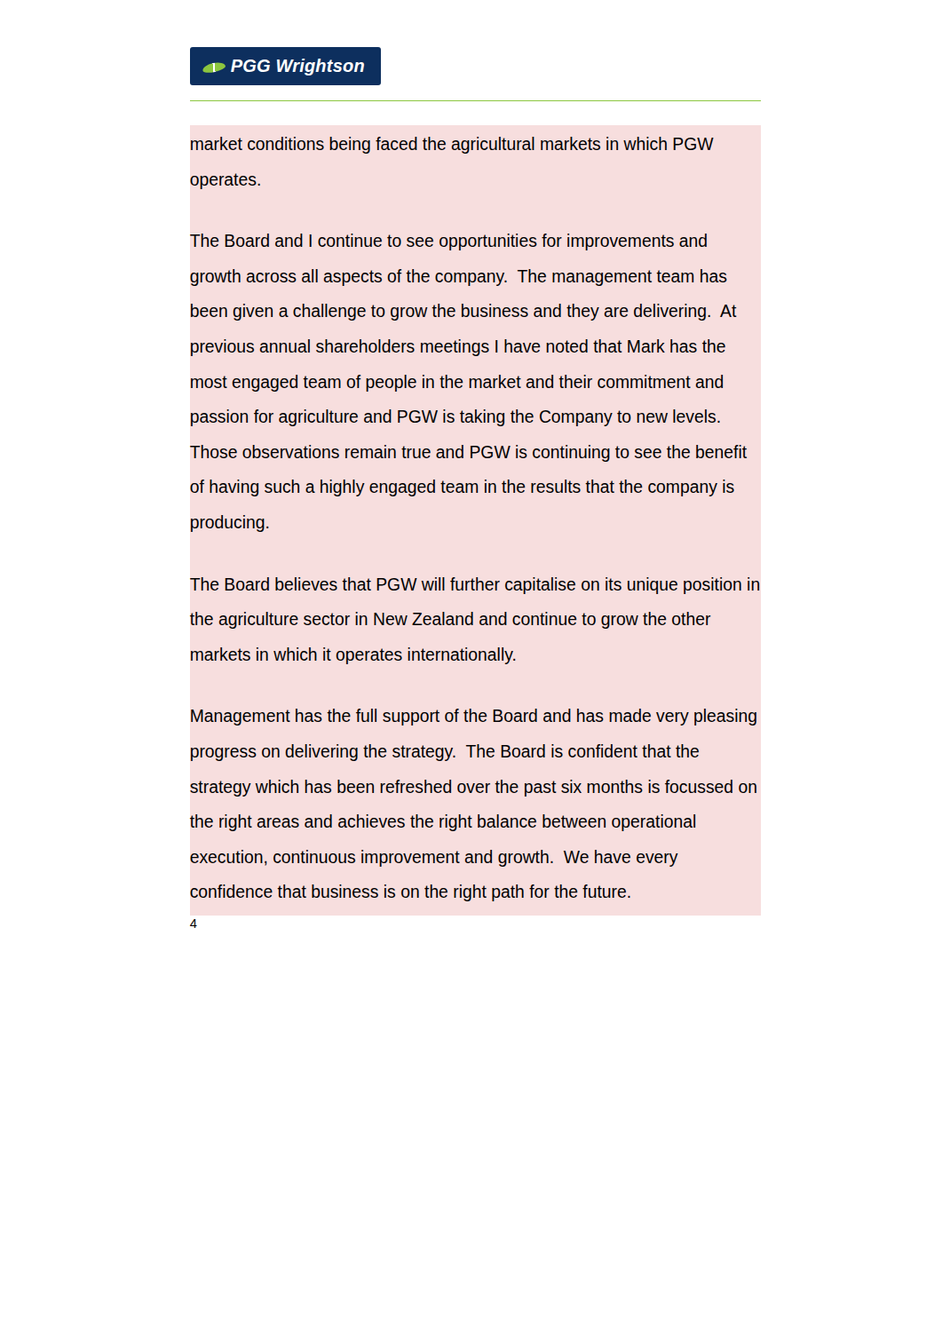PGG Wrightson
market conditions being faced the agricultural markets in which PGW operates.
The Board and I continue to see opportunities for improvements and growth across all aspects of the company. The management team has been given a challenge to grow the business and they are delivering. At previous annual shareholders meetings I have noted that Mark has the most engaged team of people in the market and their commitment and passion for agriculture and PGW is taking the Company to new levels. Those observations remain true and PGW is continuing to see the benefit of having such a highly engaged team in the results that the company is producing.
The Board believes that PGW will further capitalise on its unique position in the agriculture sector in New Zealand and continue to grow the other markets in which it operates internationally.
Management has the full support of the Board and has made very pleasing progress on delivering the strategy. The Board is confident that the strategy which has been refreshed over the past six months is focussed on the right areas and achieves the right balance between operational execution, continuous improvement and growth. We have every confidence that business is on the right path for the future.
4